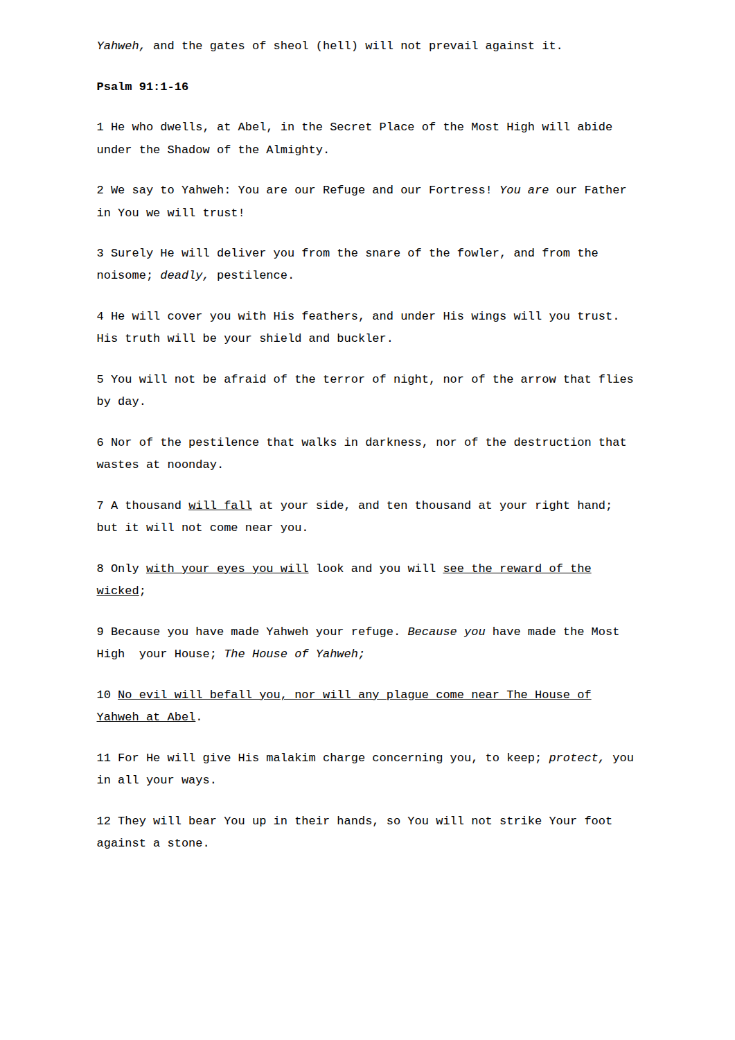Yahweh, and the gates of sheol (hell) will not prevail against it.
Psalm 91:1-16
1 He who dwells, at Abel, in the Secret Place of the Most High will abide under the Shadow of the Almighty.
2 We say to Yahweh: You are our Refuge and our Fortress! You are our Father in You we will trust!
3 Surely He will deliver you from the snare of the fowler, and from the noisome; deadly, pestilence.
4 He will cover you with His feathers, and under His wings will you trust. His truth will be your shield and buckler.
5 You will not be afraid of the terror of night, nor of the arrow that flies by day.
6 Nor of the pestilence that walks in darkness, nor of the destruction that wastes at noonday.
7 A thousand will fall at your side, and ten thousand at your right hand; but it will not come near you.
8 Only with your eyes you will look and you will see the reward of the wicked;
9 Because you have made Yahweh your refuge. Because you have made the Most High your House; The House of Yahweh;
10 No evil will befall you, nor will any plague come near The House of Yahweh at Abel.
11 For He will give His malakim charge concerning you, to keep; protect, you in all your ways.
12 They will bear You up in their hands, so You will not strike Your foot against a stone.